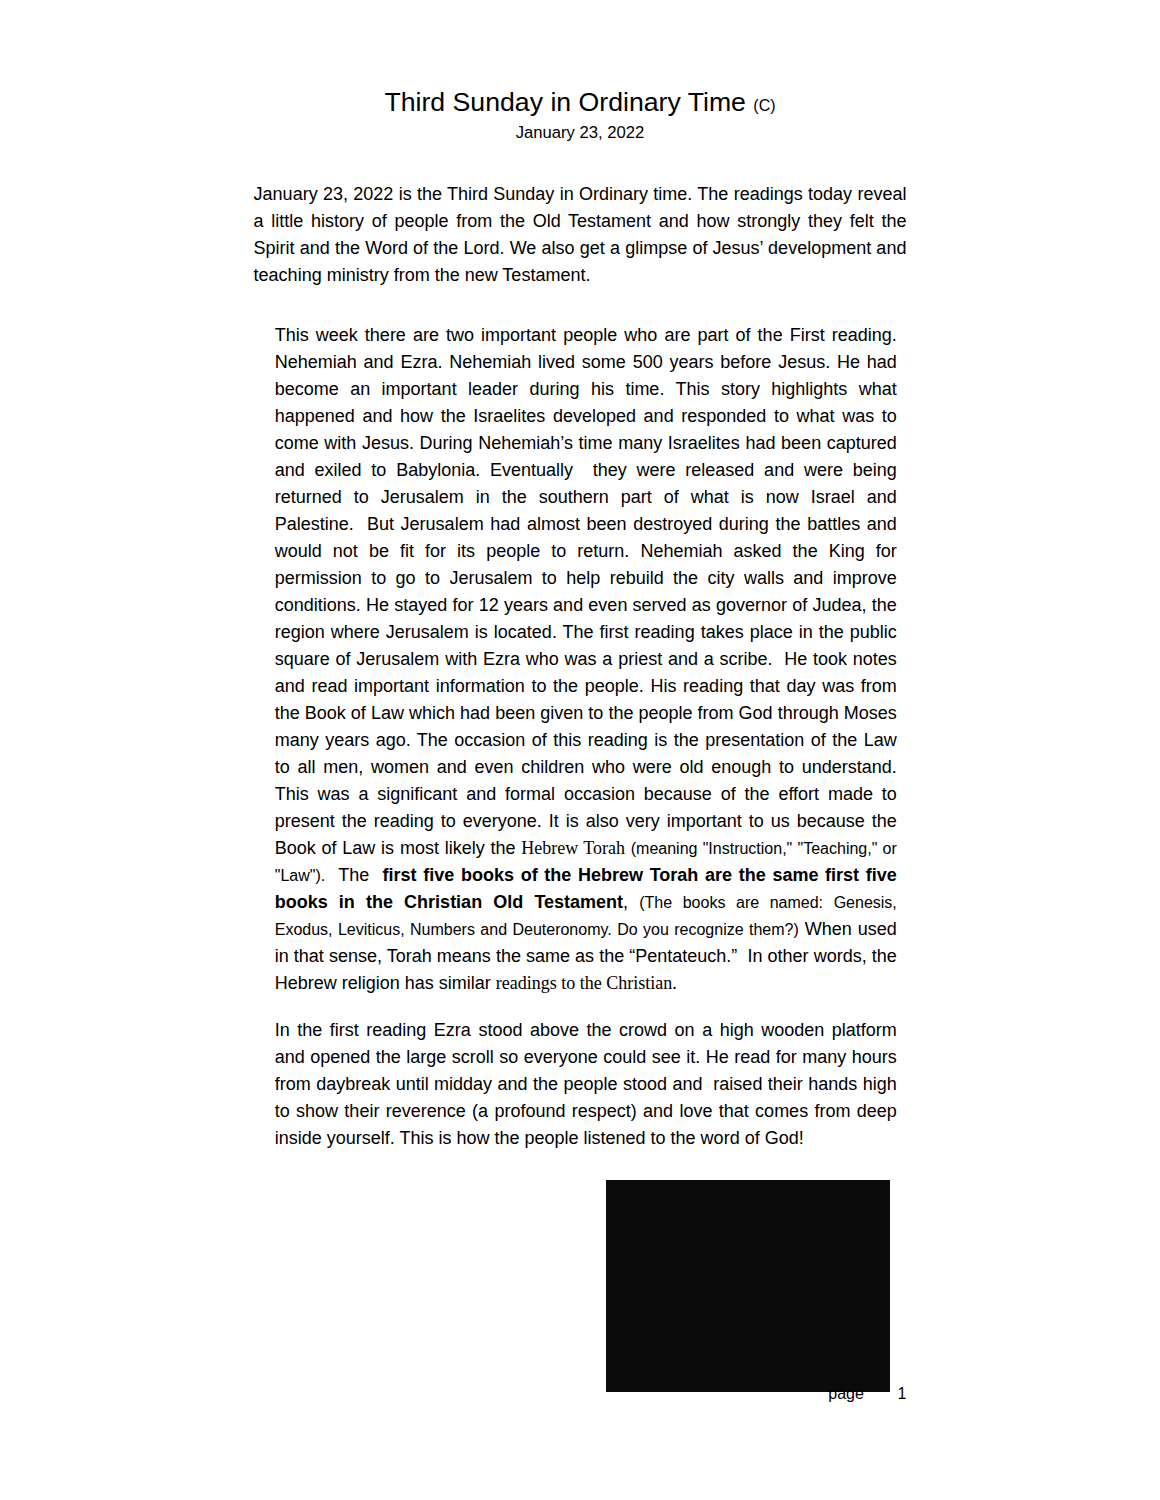Third Sunday in Ordinary Time (C)
January 23, 2022
January 23, 2022 is the Third Sunday in Ordinary time. The readings today reveal a little history of people from the Old Testament and how strongly they felt the Spirit and the Word of the Lord. We also get a glimpse of Jesus’ development and teaching ministry from the new Testament.
This week there are two important people who are part of the First reading. Nehemiah and Ezra. Nehemiah lived some 500 years before Jesus. He had become an important leader during his time. This story highlights what happened and how the Israelites developed and responded to what was to come with Jesus. During Nehemiah’s time many Israelites had been captured and exiled to Babylonia. Eventually they were released and were being returned to Jerusalem in the southern part of what is now Israel and Palestine. But Jerusalem had almost been destroyed during the battles and would not be fit for its people to return. Nehemiah asked the King for permission to go to Jerusalem to help rebuild the city walls and improve conditions. He stayed for 12 years and even served as governor of Judea, the region where Jerusalem is located. The first reading takes place in the public square of Jerusalem with Ezra who was a priest and a scribe. He took notes and read important information to the people. His reading that day was from the Book of Law which had been given to the people from God through Moses many years ago. The occasion of this reading is the presentation of the Law to all men, women and even children who were old enough to understand. This was a significant and formal occasion because of the effort made to present the reading to everyone. It is also very important to us because the Book of Law is most likely the Hebrew Torah (meaning "Instruction," "Teaching," or "Law"). The first five books of the Hebrew Torah are the same first five books in the Christian Old Testament, (The books are named: Genesis, Exodus, Leviticus, Numbers and Deuteronomy. Do you recognize them?) When used in that sense, Torah means the same as the “Pentateuch.” In other words, the Hebrew religion has similar readings to the Christian.
In the first reading Ezra stood above the crowd on a high wooden platform and opened the large scroll so everyone could see it. He read for many hours from daybreak until midday and the people stood and raised their hands high to show their reverence (a profound respect) and love that comes from deep inside yourself. This is how the people listened to the word of God!
page1